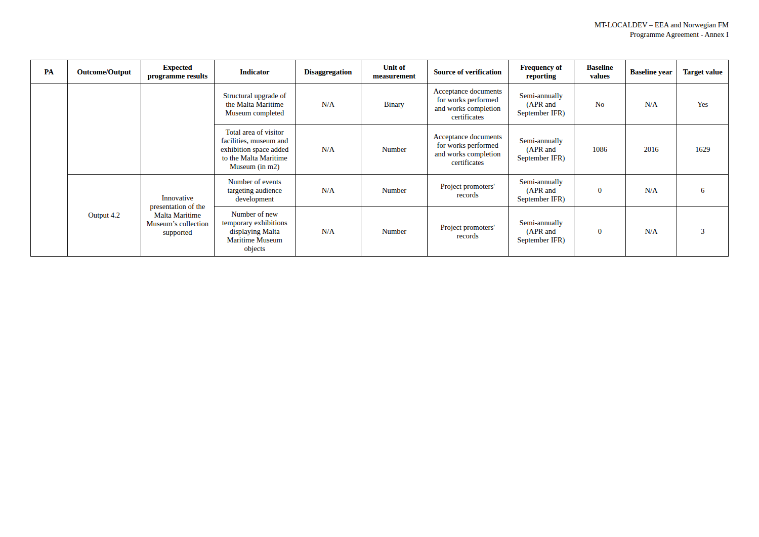MT-LOCALDEV – EEA and Norwegian FM
Programme Agreement - Annex I
| PA | Outcome/Output | Expected programme results | Indicator | Disaggregation | Unit of measurement | Source of verification | Frequency of reporting | Baseline values | Baseline year | Target value |
| --- | --- | --- | --- | --- | --- | --- | --- | --- | --- | --- |
| | | | Structural upgrade of the Malta Maritime Museum completed | N/A | Binary | Acceptance documents for works performed and works completion certificates | Semi-annually (APR and September IFR) | No | N/A | Yes |
| Total area of visitor facilities, museum and exhibition space added to the Malta Maritime Museum (in m2) | N/A | Number | Acceptance documents for works performed and works completion certificates | Semi-annually (APR and September IFR) | 1086 | 2016 | 1629 |
| Output 4.2 | Innovative presentation of the Malta Maritime Museum’s collection supported | Number of events targeting audience development | N/A | Number | Project promoters' records | Semi-annually (APR and September IFR) | 0 | N/A | 6 |
| Number of new temporary exhibitions displaying Malta Maritime Museum objects | N/A | Number | Project promoters' records | Semi-annually (APR and September IFR) | 0 | N/A | 3 |